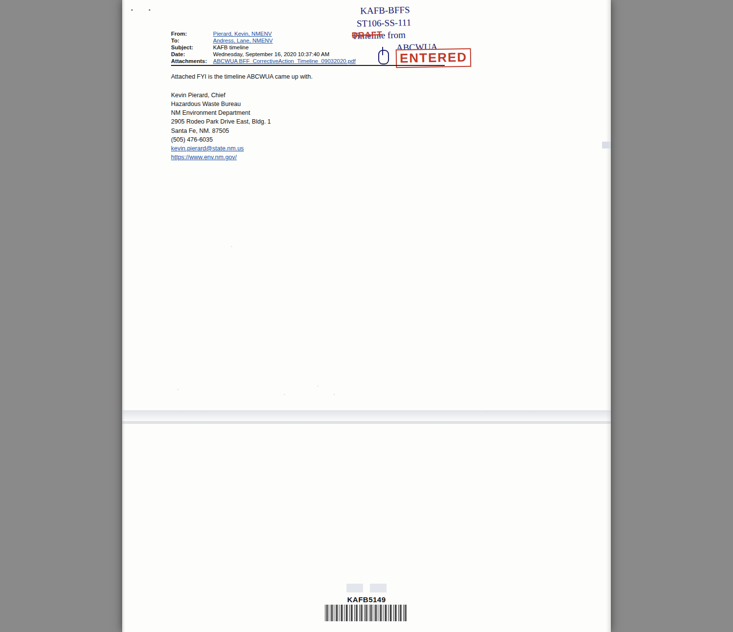• •
KAFB-BFFS
ST106-SS-111
Timeline from
ABCWUA
DRAFT
ENTERED
| From: | Pierard, Kevin, NMENV |
| To: | Andress, Lane, NMENV |
| Subject: | KAFB timeline |
| Date: | Wednesday, September 16, 2020 10:37:40 AM |
| Attachments: | ABCWUA BFF_CorrectiveAction_Timeline_09032020.pdf |
Attached FYI is the timeline ABCWUA came up with.
Kevin Pierard, Chief
Hazardous Waste Bureau
NM Environment Department
2905 Rodeo Park Drive East, Bldg. 1
Santa Fe, NM. 87505
(505) 476-6035
kevin.pierard@state.nm.us
https://www.env.nm.gov/
·
·
·
·
·
KAFB5149